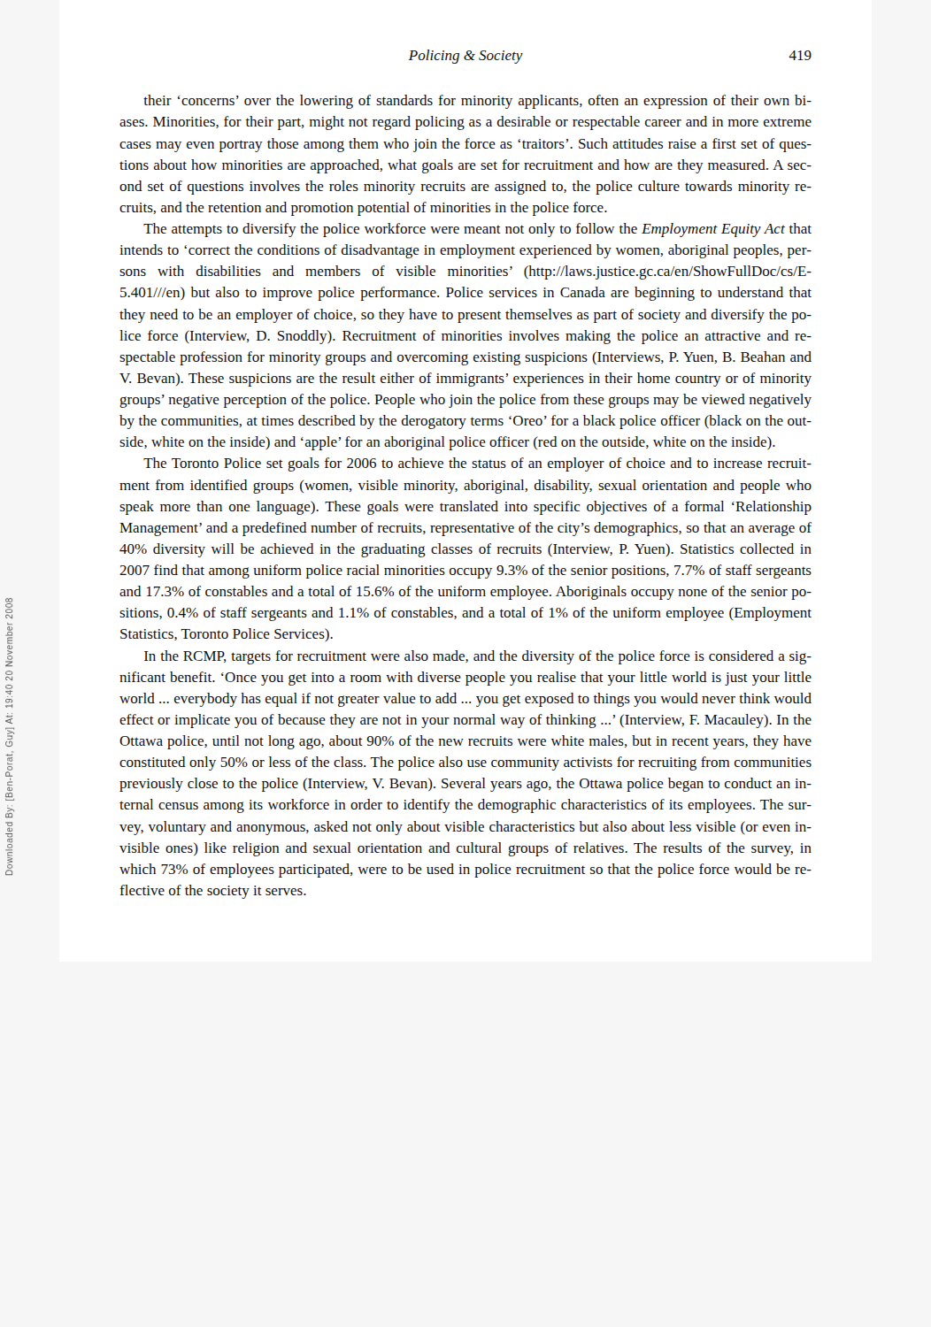Downloaded By: [Ben-Porat, Guy] At: 19:40 20 November 2008
Policing & Society 419
their ‘concerns’ over the lowering of standards for minority applicants, often an expression of their own biases. Minorities, for their part, might not regard policing as a desirable or respectable career and in more extreme cases may even portray those among them who join the force as ‘traitors’. Such attitudes raise a first set of questions about how minorities are approached, what goals are set for recruitment and how are they measured. A second set of questions involves the roles minority recruits are assigned to, the police culture towards minority recruits, and the retention and promotion potential of minorities in the police force.
The attempts to diversify the police workforce were meant not only to follow the Employment Equity Act that intends to ‘correct the conditions of disadvantage in employment experienced by women, aboriginal peoples, persons with disabilities and members of visible minorities’ (http://laws.justice.gc.ca/en/ShowFullDoc/cs/E-5.401///en) but also to improve police performance. Police services in Canada are beginning to understand that they need to be an employer of choice, so they have to present themselves as part of society and diversify the police force (Interview, D. Snoddly). Recruitment of minorities involves making the police an attractive and respectable profession for minority groups and overcoming existing suspicions (Interviews, P. Yuen, B. Beahan and V. Bevan). These suspicions are the result either of immigrants’ experiences in their home country or of minority groups’ negative perception of the police. People who join the police from these groups may be viewed negatively by the communities, at times described by the derogatory terms ‘Oreo’ for a black police officer (black on the outside, white on the inside) and ‘apple’ for an aboriginal police officer (red on the outside, white on the inside).
The Toronto Police set goals for 2006 to achieve the status of an employer of choice and to increase recruitment from identified groups (women, visible minority, aboriginal, disability, sexual orientation and people who speak more than one language). These goals were translated into specific objectives of a formal ‘Relationship Management’ and a predefined number of recruits, representative of the city’s demographics, so that an average of 40% diversity will be achieved in the graduating classes of recruits (Interview, P. Yuen). Statistics collected in 2007 find that among uniform police racial minorities occupy 9.3% of the senior positions, 7.7% of staff sergeants and 17.3% of constables and a total of 15.6% of the uniform employee. Aboriginals occupy none of the senior positions, 0.4% of staff sergeants and 1.1% of constables, and a total of 1% of the uniform employee (Employment Statistics, Toronto Police Services).
In the RCMP, targets for recruitment were also made, and the diversity of the police force is considered a significant benefit. ‘Once you get into a room with diverse people you realise that your little world is just your little world ... everybody has equal if not greater value to add ... you get exposed to things you would never think would effect or implicate you of because they are not in your normal way of thinking ...’ (Interview, F. Macauley). In the Ottawa police, until not long ago, about 90% of the new recruits were white males, but in recent years, they have constituted only 50% or less of the class. The police also use community activists for recruiting from communities previously close to the police (Interview, V. Bevan). Several years ago, the Ottawa police began to conduct an internal census among its workforce in order to identify the demographic characteristics of its employees. The survey, voluntary and anonymous, asked not only about visible characteristics but also about less visible (or even invisible ones) like religion and sexual orientation and cultural groups of relatives. The results of the survey, in which 73% of employees participated, were to be used in police recruitment so that the police force would be reflective of the society it serves.